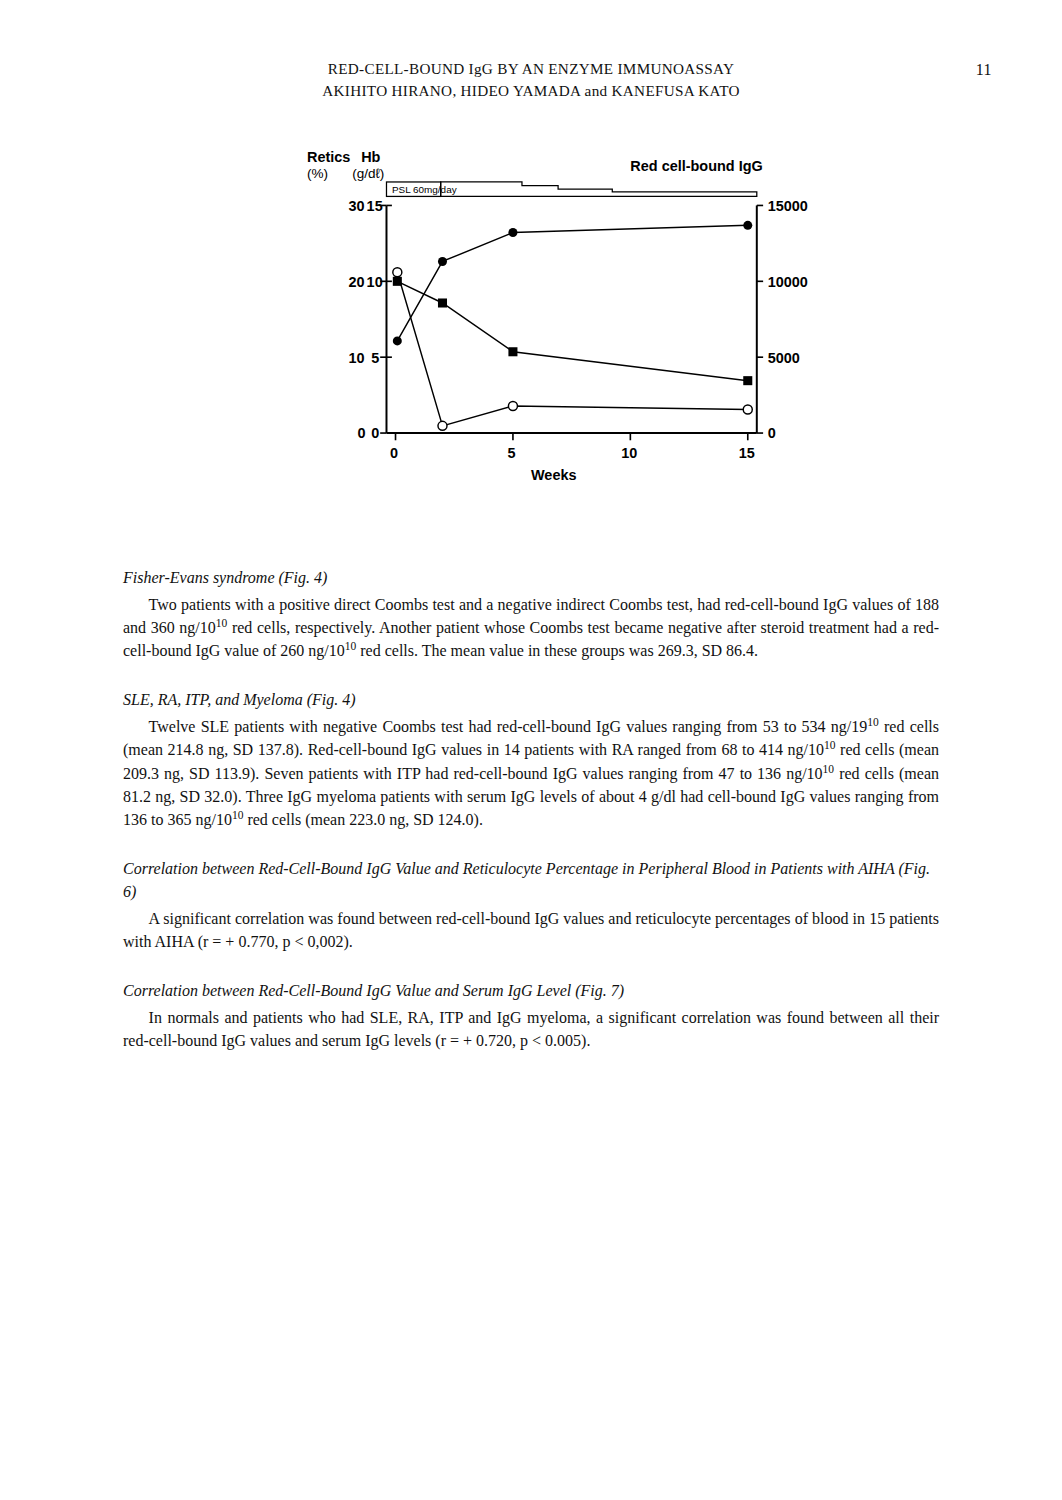RED-CELL-BOUND IgG BY AN ENZYME IMMUNOASSAY AKIHITO HIRANO, HIDEO YAMADA and KANEFUSA KATO 11
Retics Hb (%) (g/dℓ) Red cell-bound IgG PSL 60mg/day 30 20 10 0 15 10 5 0 15000 10000 5000 0 0 5 10 15 Weeks
Fisher-Evans syndrome (Fig. 4)
Two patients with a positive direct Coombs test and a negative indirect Coombs test, had red-cell-bound IgG values of 188 and 360 ng/1010 red cells, respectively. Another patient whose Coombs test became negative after steroid treatment had a red-cell-bound IgG value of 260 ng/1010 red cells. The mean value in these groups was 269.3, SD 86.4.
SLE, RA, ITP, and Myeloma (Fig. 4)
Twelve SLE patients with negative Coombs test had red-cell-bound IgG values ranging from 53 to 534 ng/1910 red cells (mean 214.8 ng, SD 137.8). Red-cell-bound IgG values in 14 patients with RA ranged from 68 to 414 ng/1010 red cells (mean 209.3 ng, SD 113.9). Seven patients with ITP had red-cell-bound IgG values ranging from 47 to 136 ng/1010 red cells (mean 81.2 ng, SD 32.0). Three IgG myeloma patients with serum IgG levels of about 4 g/dl had cell-bound IgG values ranging from 136 to 365 ng/1010 red cells (mean 223.0 ng, SD 124.0).
Correlation between Red-Cell-Bound IgG Value and Reticulocyte Percentage in Peripheral Blood in Patients with AIHA (Fig. 6)
A significant correlation was found between red-cell-bound IgG values and reticulocyte percentages of blood in 15 patients with AIHA (r = + 0.770, p < 0,002).
Correlation between Red-Cell-Bound IgG Value and Serum IgG Level (Fig. 7)
In normals and patients who had SLE, RA, ITP and IgG myeloma, a significant correlation was found between all their red-cell-bound IgG values and serum IgG levels (r = + 0.720, p < 0.005).